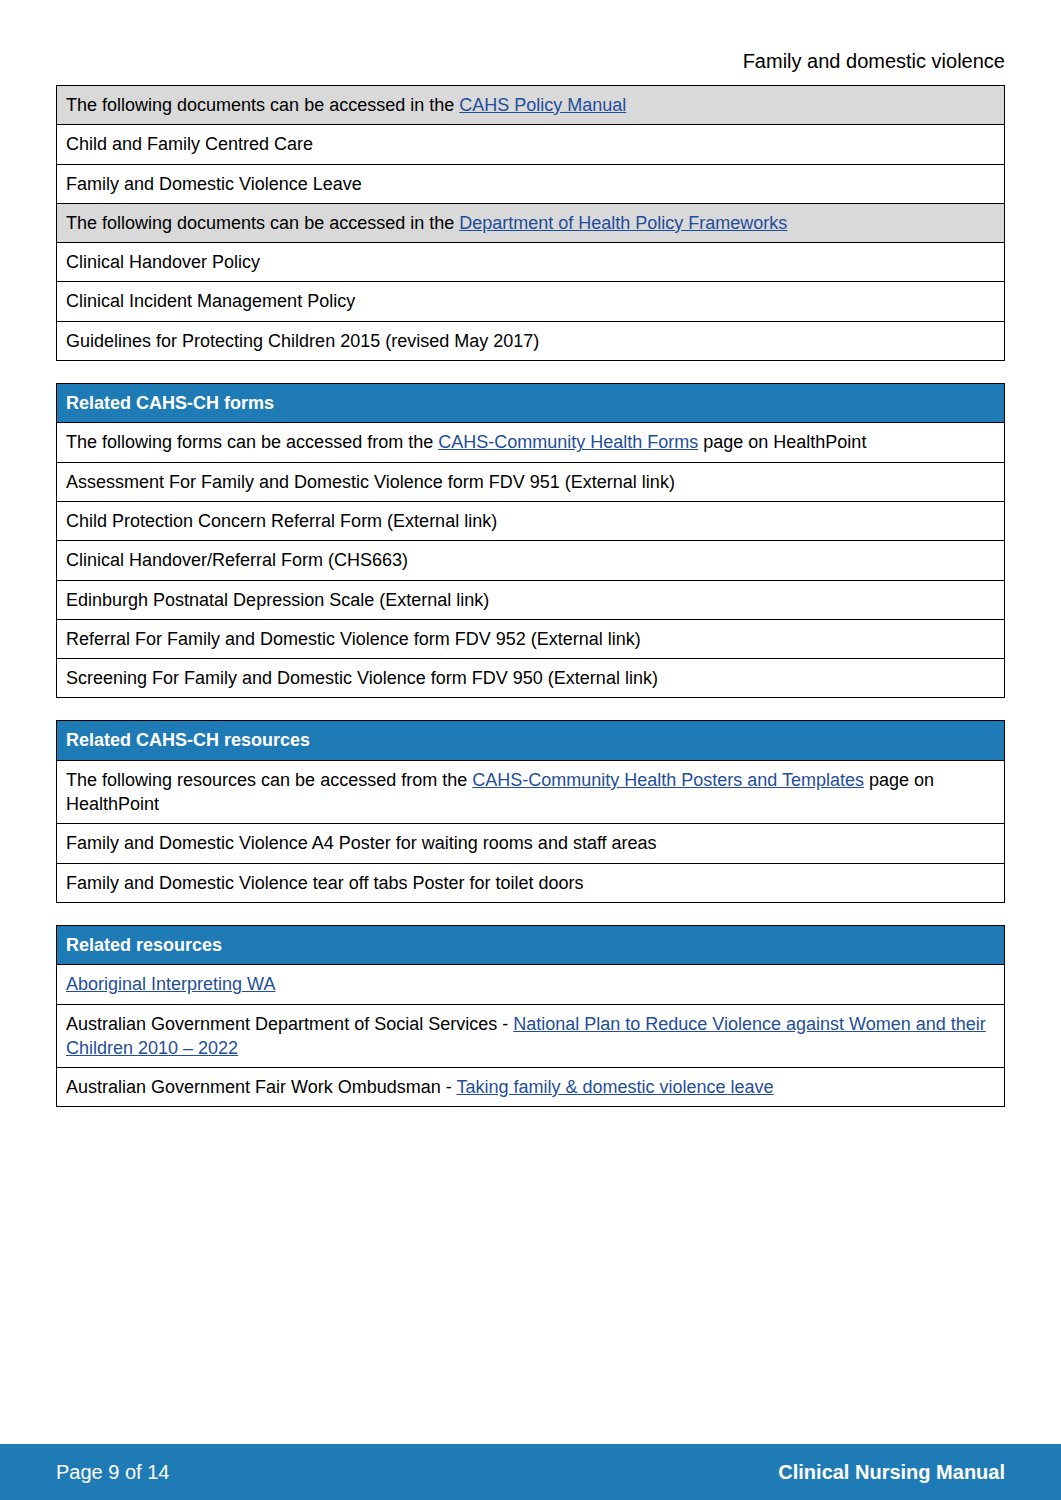Family and domestic violence
| The following documents can be accessed in the CAHS Policy Manual |
| Child and Family Centred Care |
| Family and Domestic Violence Leave |
| The following documents can be accessed in the Department of Health Policy Frameworks |
| Clinical Handover Policy |
| Clinical Incident Management Policy |
| Guidelines for Protecting Children 2015 (revised May 2017) |
| Related CAHS-CH forms |
| The following forms can be accessed from the CAHS-Community Health Forms page on HealthPoint |
| Assessment For Family and Domestic Violence form FDV 951 (External link) |
| Child Protection Concern Referral Form (External link) |
| Clinical Handover/Referral Form (CHS663) |
| Edinburgh Postnatal Depression Scale (External link) |
| Referral For Family and Domestic Violence form FDV 952 (External link) |
| Screening For Family and Domestic Violence form FDV 950 (External link) |
| Related CAHS-CH resources |
| The following resources can be accessed from the CAHS-Community Health Posters and Templates page on HealthPoint |
| Family and Domestic Violence A4 Poster for waiting rooms and staff areas |
| Family and Domestic Violence tear off tabs Poster for toilet doors |
| Related resources |
| Aboriginal Interpreting WA |
| Australian Government Department of Social Services - National Plan to Reduce Violence against Women and their Children 2010 – 2022 |
| Australian Government Fair Work Ombudsman - Taking family & domestic violence leave |
Page 9 of 14
Clinical Nursing Manual